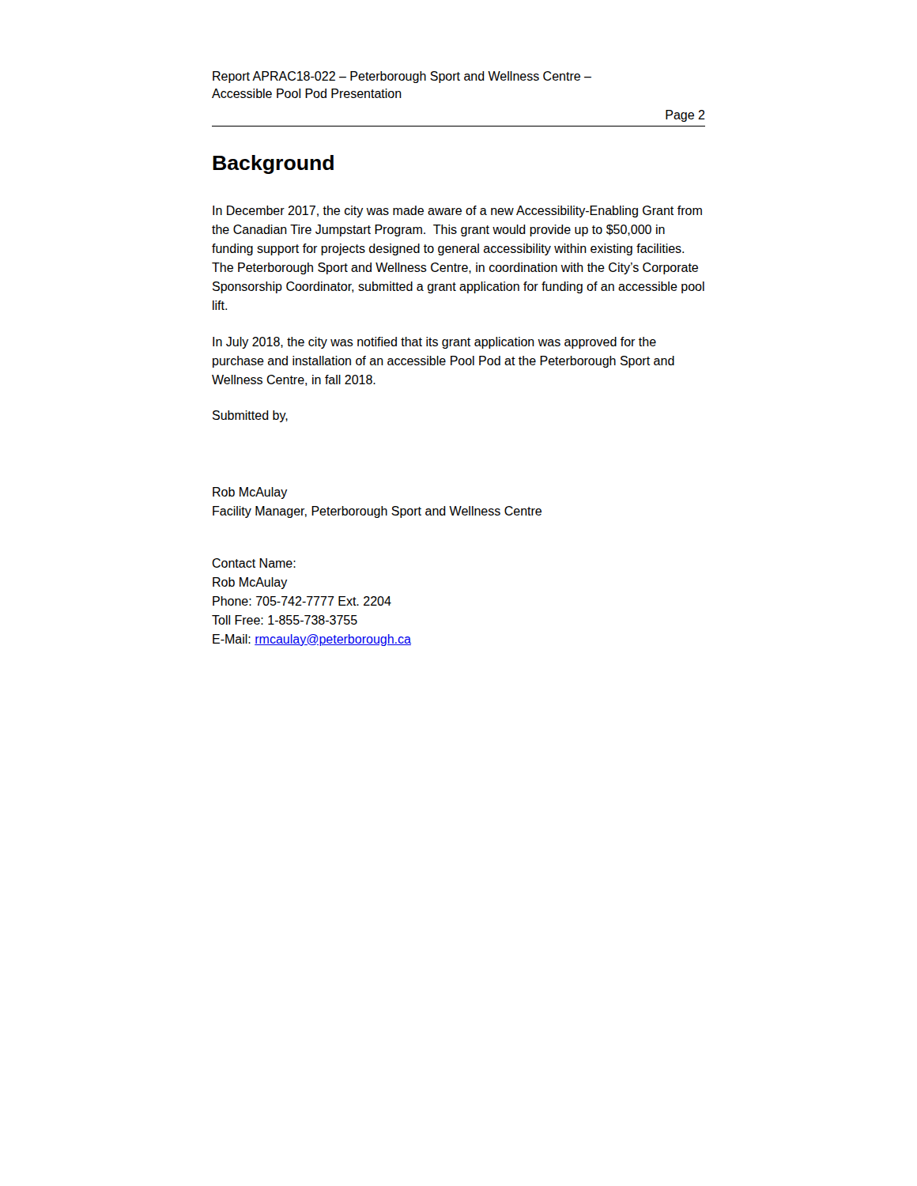Report APRAC18-022 – Peterborough Sport and Wellness Centre –
Accessible Pool Pod Presentation
Page 2
Background
In December 2017, the city was made aware of a new Accessibility-Enabling Grant from the Canadian Tire Jumpstart Program. This grant would provide up to $50,000 in funding support for projects designed to general accessibility within existing facilities. The Peterborough Sport and Wellness Centre, in coordination with the City’s Corporate Sponsorship Coordinator, submitted a grant application for funding of an accessible pool lift.
In July 2018, the city was notified that its grant application was approved for the purchase and installation of an accessible Pool Pod at the Peterborough Sport and Wellness Centre, in fall 2018.
Submitted by,
Rob McAulay
Facility Manager, Peterborough Sport and Wellness Centre
Contact Name:
Rob McAulay
Phone: 705-742-7777 Ext. 2204
Toll Free: 1-855-738-3755
E-Mail: rmcaulay@peterborough.ca